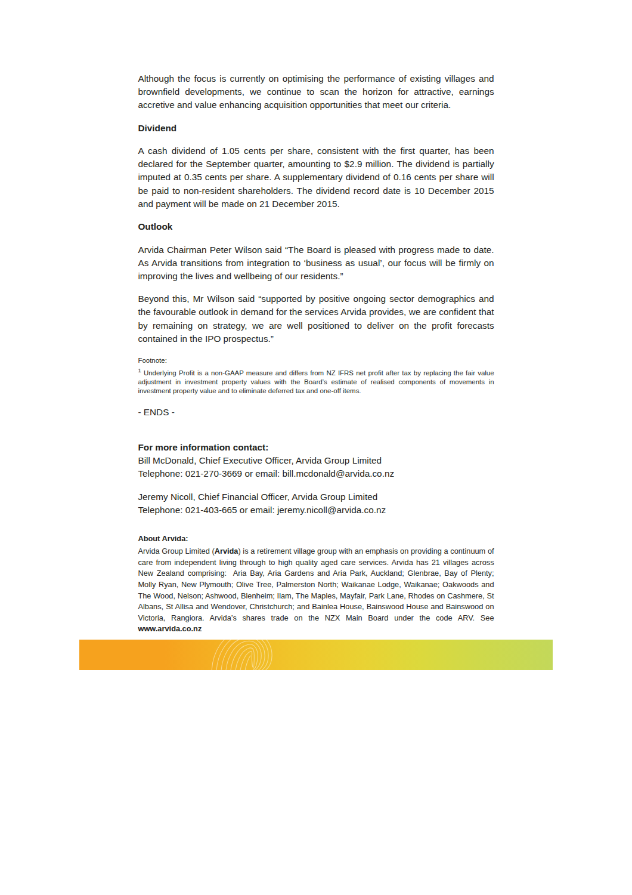Although the focus is currently on optimising the performance of existing villages and brownfield developments, we continue to scan the horizon for attractive, earnings accretive and value enhancing acquisition opportunities that meet our criteria.
Dividend
A cash dividend of 1.05 cents per share, consistent with the first quarter, has been declared for the September quarter, amounting to $2.9 million. The dividend is partially imputed at 0.35 cents per share. A supplementary dividend of 0.16 cents per share will be paid to non-resident shareholders. The dividend record date is 10 December 2015 and payment will be made on 21 December 2015.
Outlook
Arvida Chairman Peter Wilson said “The Board is pleased with progress made to date. As Arvida transitions from integration to ‘business as usual’, our focus will be firmly on improving the lives and wellbeing of our residents.”
Beyond this, Mr Wilson said “supported by positive ongoing sector demographics and the favourable outlook in demand for the services Arvida provides, we are confident that by remaining on strategy, we are well positioned to deliver on the profit forecasts contained in the IPO prospectus.”
Footnote: 1 Underlying Profit is a non-GAAP measure and differs from NZ IFRS net profit after tax by replacing the fair value adjustment in investment property values with the Board’s estimate of realised components of movements in investment property value and to eliminate deferred tax and one-off items.
- ENDS -
For more information contact:
Bill McDonald, Chief Executive Officer, Arvida Group Limited
Telephone: 021-270-3669 or email: bill.mcdonald@arvida.co.nz
Jeremy Nicoll, Chief Financial Officer, Arvida Group Limited
Telephone: 021-403-665 or email: jeremy.nicoll@arvida.co.nz
About Arvida:
Arvida Group Limited (Arvida) is a retirement village group with an emphasis on providing a continuum of care from independent living through to high quality aged care services. Arvida has 21 villages across New Zealand comprising: Aria Bay, Aria Gardens and Aria Park, Auckland; Glenbrae, Bay of Plenty; Molly Ryan, New Plymouth; Olive Tree, Palmerston North; Waikanae Lodge, Waikanae; Oakwoods and The Wood, Nelson; Ashwood, Blenheim; Ilam, The Maples, Mayfair, Park Lane, Rhodes on Cashmere, St Albans, St Allisa and Wendover, Christchurch; and Bainlea House, Bainswood House and Bainswood on Victoria, Rangiora. Arvida’s shares trade on the NZX Main Board under the code ARV. See www.arvida.co.nz